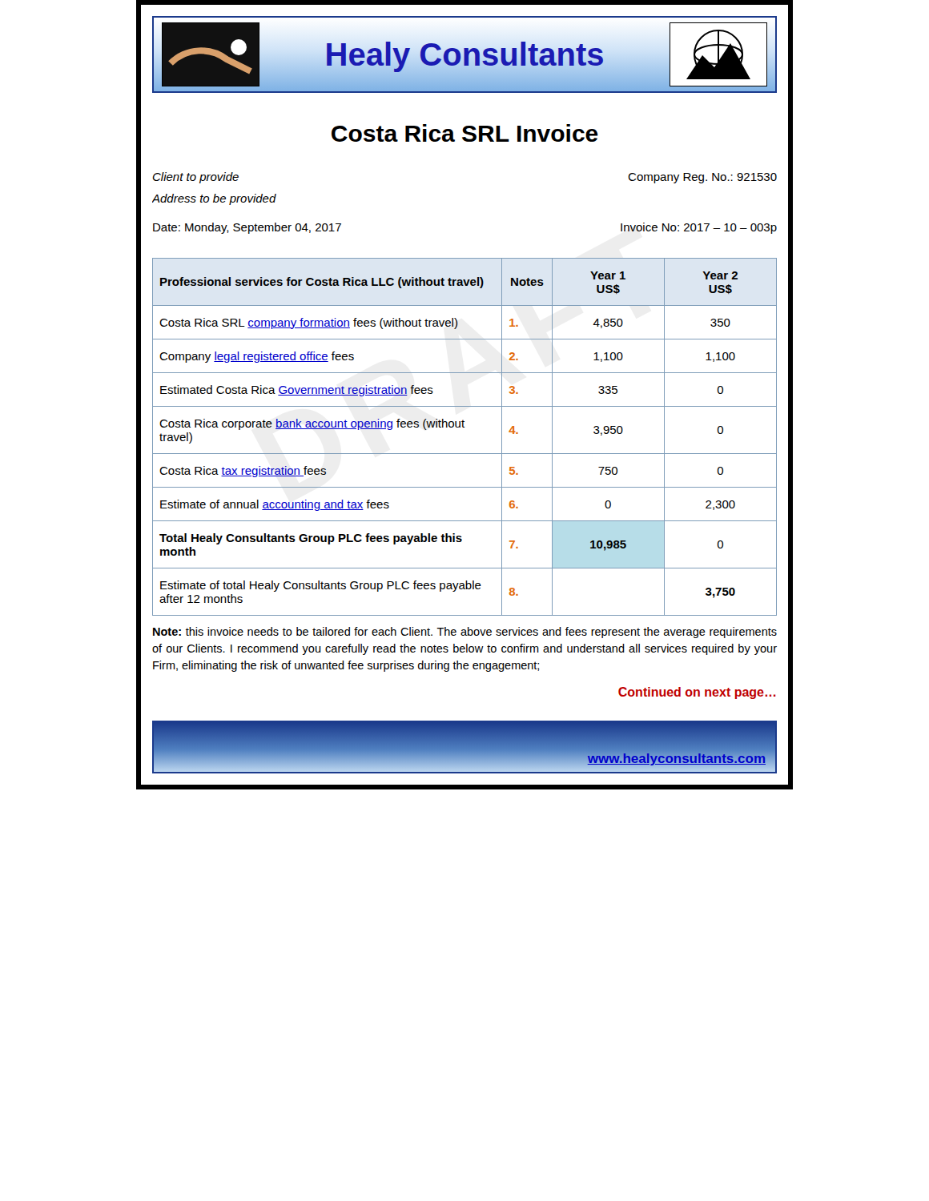DRAFT
Healy Consultants
Costa Rica SRL Invoice
Client to provide Company Reg. No.: 921530
Address to be provided
Date: Monday, September 04, 2017 Invoice No: 2017 – 10 – 003p
| Professional services for Costa Rica LLC (without travel) | Notes | Year 1 US$ | Year 2 US$ |
| --- | --- | --- | --- |
| Costa Rica SRL company formation fees (without travel) | 1. | 4,850 | 350 |
| Company legal registered office fees | 2. | 1,100 | 1,100 |
| Estimated Costa Rica Government registration fees | 3. | 335 | 0 |
| Costa Rica corporate bank account opening fees (without travel) | 4. | 3,950 | 0 |
| Costa Rica tax registration fees | 5. | 750 | 0 |
| Estimate of annual accounting and tax fees | 6. | 0 | 2,300 |
| Total Healy Consultants Group PLC fees payable this month | 7. | 10,985 | 0 |
| Estimate of total Healy Consultants Group PLC fees payable after 12 months | 8. | | 3,750 |
Note: this invoice needs to be tailored for each Client. The above services and fees represent the average requirements of our Clients. I recommend you carefully read the notes below to confirm and understand all services required by your Firm, eliminating the risk of unwanted fee surprises during the engagement;
Continued on next page…
www.healyconsultants.com